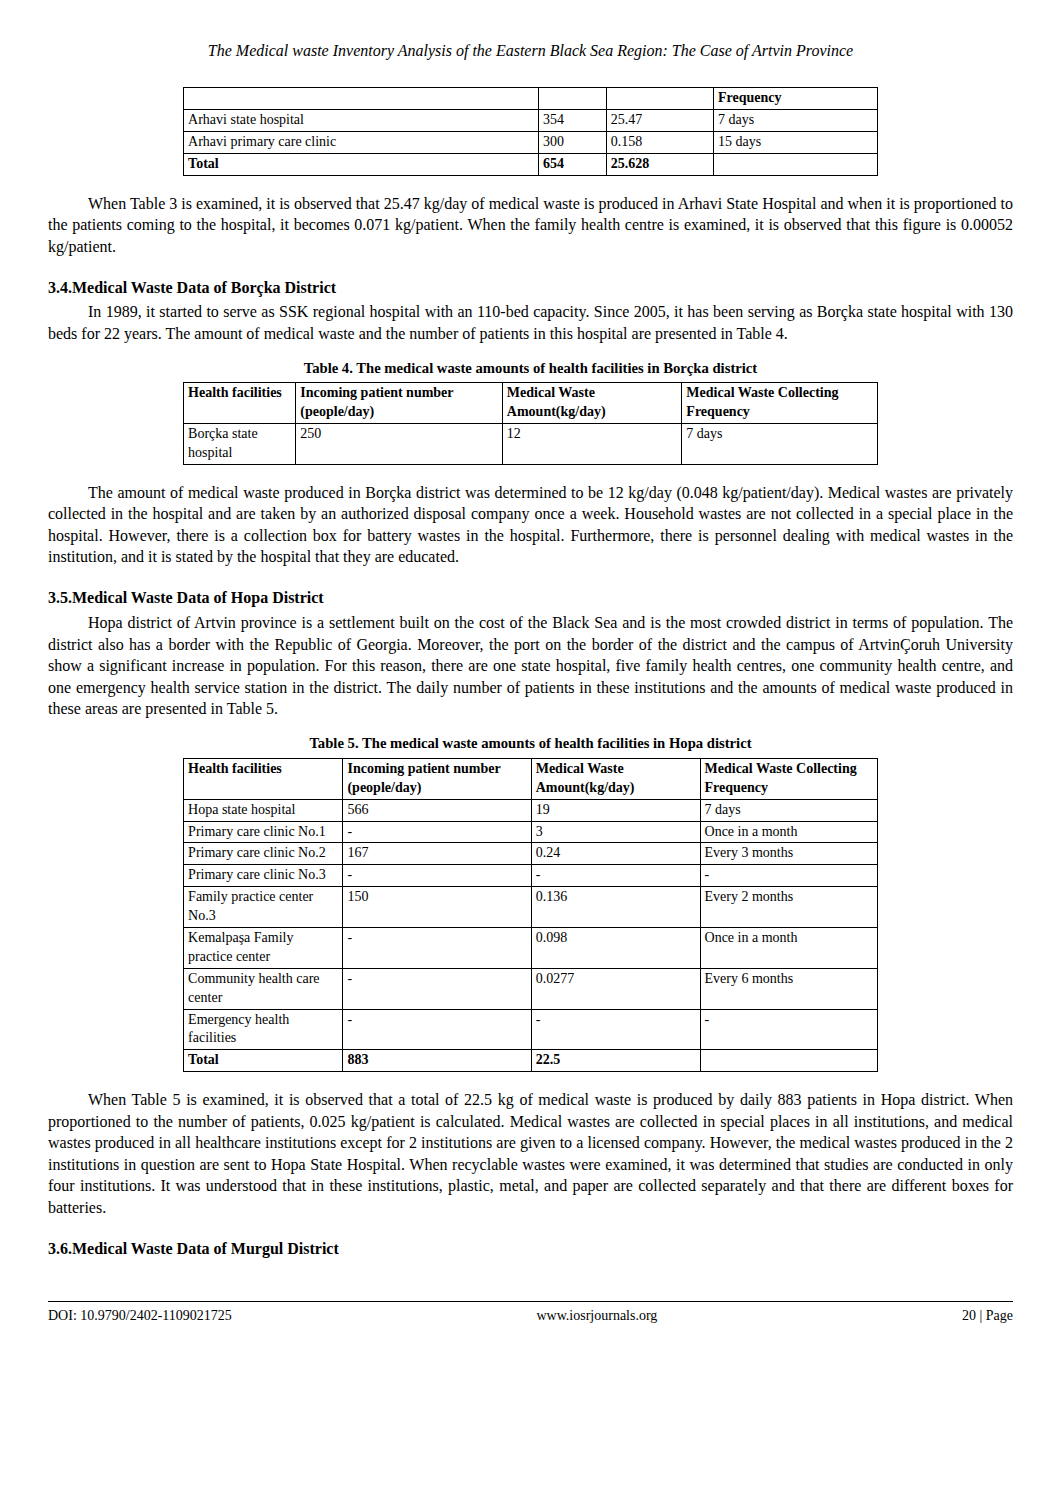The Medical waste Inventory Analysis of the Eastern Black Sea Region: The Case of Artvin Province
| | | | Frequency |
| Arhavi state hospital | 354 | 25.47 | 7 days |
| Arhavi primary care clinic | 300 | 0.158 | 15 days |
| Total | 654 | 25.628 | |
When Table 3 is examined, it is observed that 25.47 kg/day of medical waste is produced in Arhavi State Hospital and when it is proportioned to the patients coming to the hospital, it becomes 0.071 kg/patient. When the family health centre is examined, it is observed that this figure is 0.00052 kg/patient.
3.4.Medical Waste Data of Borçka District
In 1989, it started to serve as SSK regional hospital with an 110-bed capacity. Since 2005, it has been serving as Borçka state hospital with 130 beds for 22 years. The amount of medical waste and the number of patients in this hospital are presented in Table 4.
Table 4. The medical waste amounts of health facilities in Borçka district
| Health facilities | Incoming patient number (people/day) | Medical Waste Amount(kg/day) | Medical Waste Collecting Frequency |
| --- | --- | --- | --- |
| Borçka state hospital | 250 | 12 | 7 days |
The amount of medical waste produced in Borçka district was determined to be 12 kg/day (0.048 kg/patient/day). Medical wastes are privately collected in the hospital and are taken by an authorized disposal company once a week. Household wastes are not collected in a special place in the hospital. However, there is a collection box for battery wastes in the hospital. Furthermore, there is personnel dealing with medical wastes in the institution, and it is stated by the hospital that they are educated.
3.5.Medical Waste Data of Hopa District
Hopa district of Artvin province is a settlement built on the cost of the Black Sea and is the most crowded district in terms of population. The district also has a border with the Republic of Georgia. Moreover, the port on the border of the district and the campus of ArtvinÇoruh University show a significant increase in population. For this reason, there are one state hospital, five family health centres, one community health centre, and one emergency health service station in the district. The daily number of patients in these institutions and the amounts of medical waste produced in these areas are presented in Table 5.
Table 5. The medical waste amounts of health facilities in Hopa district
| Health facilities | Incoming patient number (people/day) | Medical Waste Amount(kg/day) | Medical Waste Collecting Frequency |
| --- | --- | --- | --- |
| Hopa state hospital | 566 | 19 | 7 days |
| Primary care clinic No.1 | - | 3 | Once in a month |
| Primary care clinic No.2 | 167 | 0.24 | Every 3 months |
| Primary care clinic No.3 | - | - | - |
| Family practice center No.3 | 150 | 0.136 | Every 2 months |
| Kemalpaşa Family practice center | - | 0.098 | Once in a month |
| Community health care center | - | 0.0277 | Every 6 months |
| Emergency health facilities | - | - | - |
| Total | 883 | 22.5 | |
When Table 5 is examined, it is observed that a total of 22.5 kg of medical waste is produced by daily 883 patients in Hopa district. When proportioned to the number of patients, 0.025 kg/patient is calculated. Medical wastes are collected in special places in all institutions, and medical wastes produced in all healthcare institutions except for 2 institutions are given to a licensed company. However, the medical wastes produced in the 2 institutions in question are sent to Hopa State Hospital. When recyclable wastes were examined, it was determined that studies are conducted in only four institutions. It was understood that in these institutions, plastic, metal, and paper are collected separately and that there are different boxes for batteries.
3.6.Medical Waste Data of Murgul District
DOI: 10.9790/2402-1109021725 www.iosrjournals.org 20 | Page